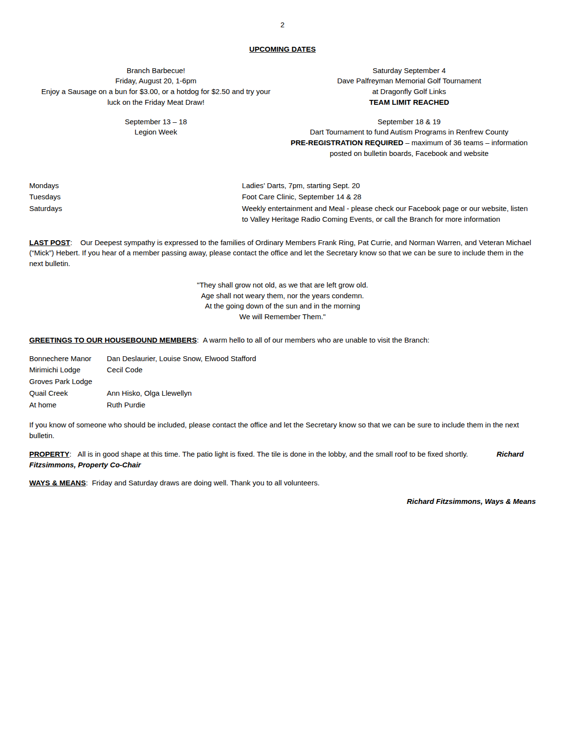2
UPCOMING DATES
| Branch Barbecue! Friday, August 20, 1-6pm Enjoy a Sausage on a bun for $3.00, or a hotdog for $2.50 and try your luck on the Friday Meat Draw! | Saturday September 4 Dave Palfreyman Memorial Golf Tournament at Dragonfly Golf Links TEAM LIMIT REACHED |
| September 13 – 18 Legion Week | September 18 & 19 Dart Tournament to fund Autism Programs in Renfrew County PRE-REGISTRATION REQUIRED – maximum of 36 teams – information posted on bulletin boards, Facebook and website |
| Mondays | Ladies’ Darts, 7pm, starting Sept. 20 |
| Tuesdays | Foot Care Clinic, September 14 & 28 |
| Saturdays | Weekly entertainment and Meal - please check our Facebook page or our website, listen to Valley Heritage Radio Coming Events, or call the Branch for more information |
LAST POST
: Our Deepest sympathy is expressed to the families of Ordinary Members Frank Ring, Pat Currie, and Norman Warren, and Veteran Michael (“Mick”) Hebert. If you hear of a member passing away, please contact the office and let the Secretary know so that we can be sure to include them in the next bulletin.
"They shall grow not old, as we that are left grow old.
Age shall not weary them, nor the years condemn.
At the going down of the sun and in the morning
We will Remember Them."
GREETINGS TO OUR HOUSEBOUND MEMBERS
: A warm hello to all of our members who are unable to visit the Branch:
| Bonnechere Manor | Dan Deslaurier, Louise Snow, Elwood Stafford |
| Mirimichi Lodge | Cecil Code |
| Groves Park Lodge | |
| Quail Creek | Ann Hisko, Olga Llewellyn |
| At home | Ruth Purdie |
If you know of someone who should be included, please contact the office and let the Secretary know so that we can be sure to include them in the next bulletin.
PROPERTY
: All is in good shape at this time. The patio light is fixed. The tile is done in the lobby, and the small roof to be fixed shortly. Richard Fitzsimmons, Property Co-Chair
WAYS & MEANS
: Friday and Saturday draws are doing well. Thank you to all volunteers.
Richard Fitzsimmons, Ways & Means